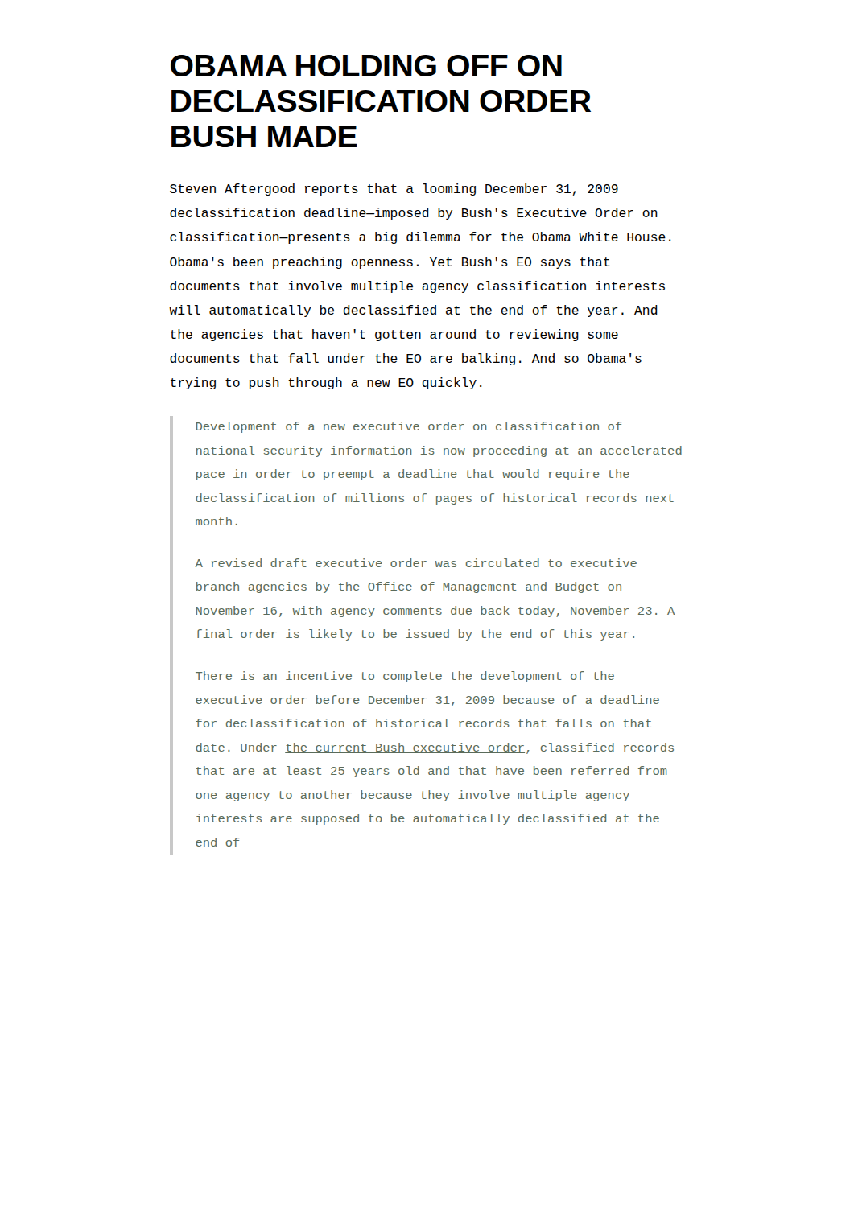OBAMA HOLDING OFF ON DECLASSIFICATION ORDER BUSH MADE
Steven Aftergood reports that a looming December 31, 2009 declassification deadline—imposed by Bush's Executive Order on classification—presents a big dilemma for the Obama White House. Obama's been preaching openness. Yet Bush's EO says that documents that involve multiple agency classification interests will automatically be declassified at the end of the year. And the agencies that haven't gotten around to reviewing some documents that fall under the EO are balking. And so Obama's trying to push through a new EO quickly.
Development of a new executive order on classification of national security information is now proceeding at an accelerated pace in order to preempt a deadline that would require the declassification of millions of pages of historical records next month.
A revised draft executive order was circulated to executive branch agencies by the Office of Management and Budget on November 16, with agency comments due back today, November 23. A final order is likely to be issued by the end of this year.
There is an incentive to complete the development of the executive order before December 31, 2009 because of a deadline for declassification of historical records that falls on that date. Under the current Bush executive order, classified records that are at least 25 years old and that have been referred from one agency to another because they involve multiple agency interests are supposed to be automatically declassified at the end of